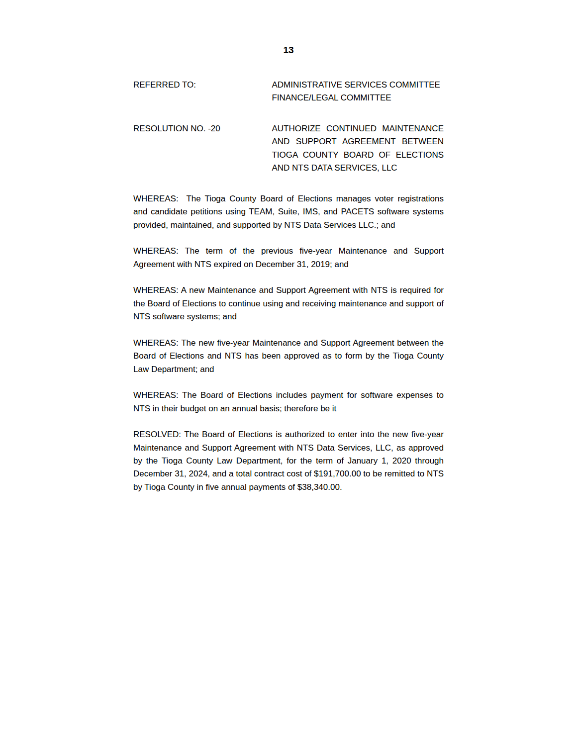13
REFERRED TO:
ADMINISTRATIVE SERVICES COMMITTEE
FINANCE/LEGAL COMMITTEE
RESOLUTION NO. -20
AUTHORIZE CONTINUED MAINTENANCE AND SUPPORT AGREEMENT BETWEEN TIOGA COUNTY BOARD OF ELECTIONS AND NTS DATA SERVICES, LLC
WHEREAS: The Tioga County Board of Elections manages voter registrations and candidate petitions using TEAM, Suite, IMS, and PACETS software systems provided, maintained, and supported by NTS Data Services LLC.; and
WHEREAS: The term of the previous five-year Maintenance and Support Agreement with NTS expired on December 31, 2019; and
WHEREAS: A new Maintenance and Support Agreement with NTS is required for the Board of Elections to continue using and receiving maintenance and support of NTS software systems; and
WHEREAS: The new five-year Maintenance and Support Agreement between the Board of Elections and NTS has been approved as to form by the Tioga County Law Department; and
WHEREAS: The Board of Elections includes payment for software expenses to NTS in their budget on an annual basis; therefore be it
RESOLVED: The Board of Elections is authorized to enter into the new five-year Maintenance and Support Agreement with NTS Data Services, LLC, as approved by the Tioga County Law Department, for the term of January 1, 2020 through December 31, 2024, and a total contract cost of $191,700.00 to be remitted to NTS by Tioga County in five annual payments of $38,340.00.